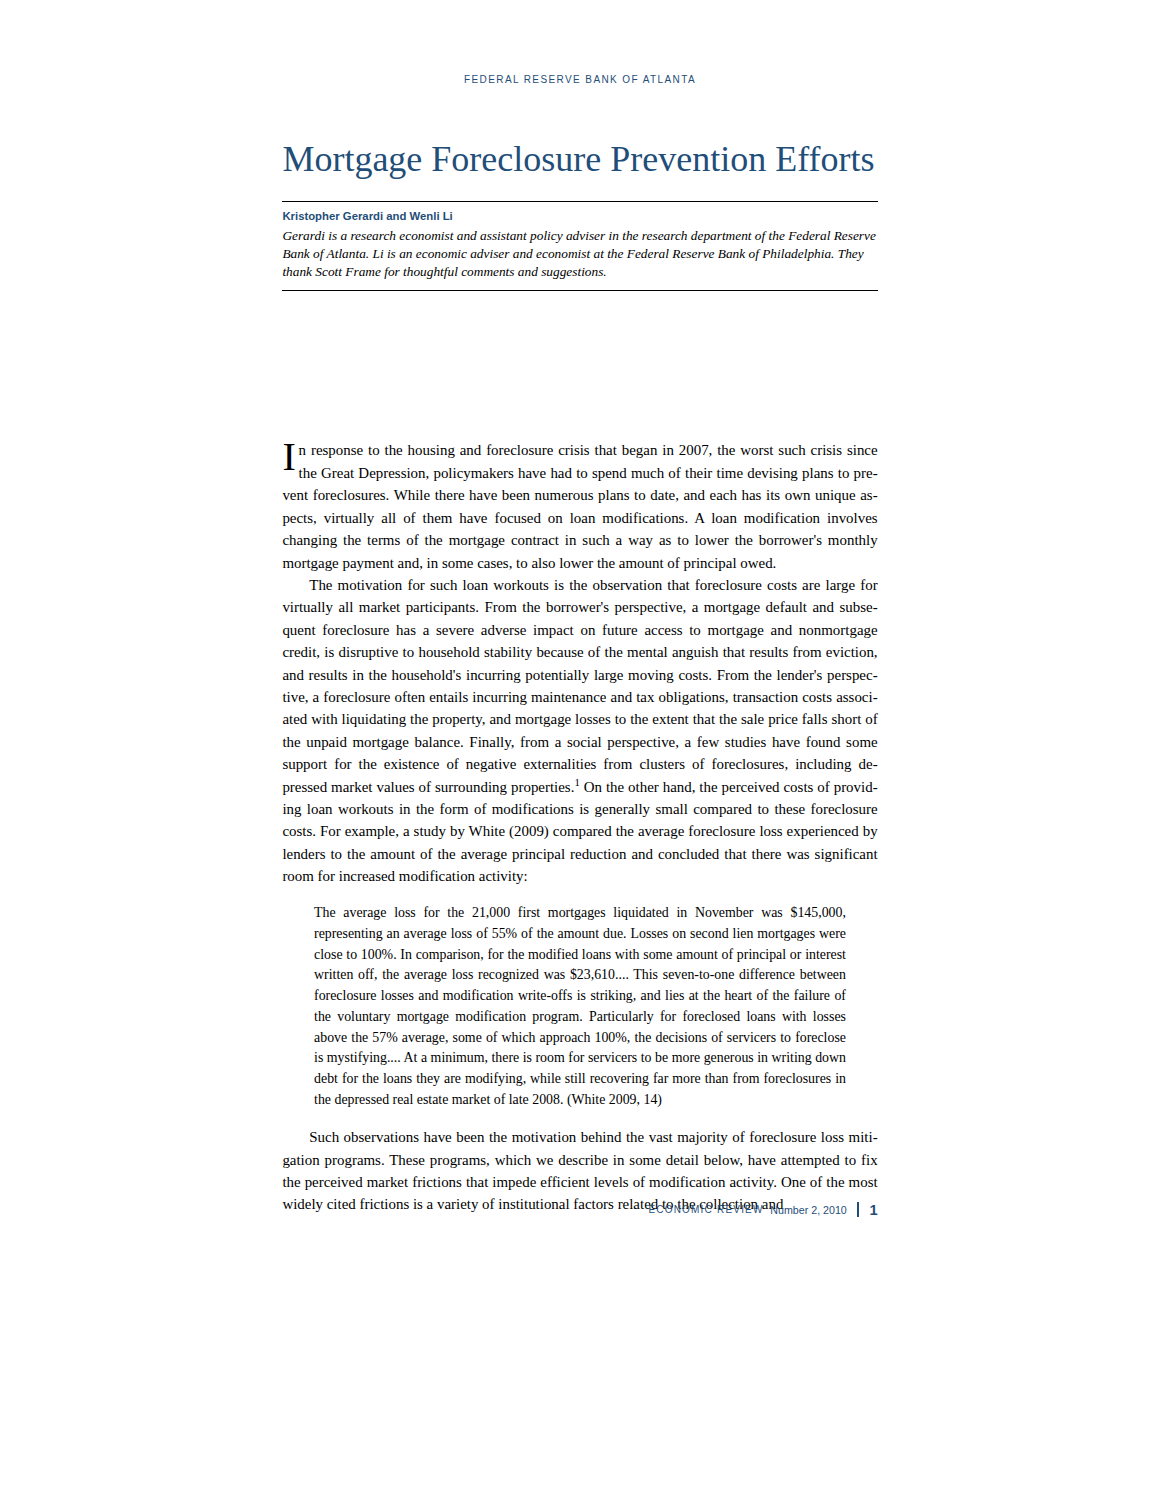Federal Reserve Bank of Atlanta
Mortgage Foreclosure Prevention Efforts
Kristopher Gerardi and Wenli Li
Gerardi is a research economist and assistant policy adviser in the research department of the Federal Reserve Bank of Atlanta. Li is an economic adviser and economist at the Federal Reserve Bank of Philadelphia. They thank Scott Frame for thoughtful comments and suggestions.
In response to the housing and foreclosure crisis that began in 2007, the worst such crisis since the Great Depression, policymakers have had to spend much of their time devising plans to prevent foreclosures. While there have been numerous plans to date, and each has its own unique aspects, virtually all of them have focused on loan modifications. A loan modification involves changing the terms of the mortgage contract in such a way as to lower the borrower's monthly mortgage payment and, in some cases, to also lower the amount of principal owed.
The motivation for such loan workouts is the observation that foreclosure costs are large for virtually all market participants. From the borrower's perspective, a mortgage default and subsequent foreclosure has a severe adverse impact on future access to mortgage and nonmortgage credit, is disruptive to household stability because of the mental anguish that results from eviction, and results in the household's incurring potentially large moving costs. From the lender's perspective, a foreclosure often entails incurring maintenance and tax obligations, transaction costs associated with liquidating the property, and mortgage losses to the extent that the sale price falls short of the unpaid mortgage balance. Finally, from a social perspective, a few studies have found some support for the existence of negative externalities from clusters of foreclosures, including depressed market values of surrounding properties.1 On the other hand, the perceived costs of providing loan workouts in the form of modifications is generally small compared to these foreclosure costs. For example, a study by White (2009) compared the average foreclosure loss experienced by lenders to the amount of the average principal reduction and concluded that there was significant room for increased modification activity:
The average loss for the 21,000 first mortgages liquidated in November was $145,000, representing an average loss of 55% of the amount due. Losses on second lien mortgages were close to 100%. In comparison, for the modified loans with some amount of principal or interest written off, the average loss recognized was $23,610.... This seven-to-one difference between foreclosure losses and modification write-offs is striking, and lies at the heart of the failure of the voluntary mortgage modification program. Particularly for foreclosed loans with losses above the 57% average, some of which approach 100%, the decisions of servicers to foreclose is mystifying.... At a minimum, there is room for servicers to be more generous in writing down debt for the loans they are modifying, while still recovering far more than from foreclosures in the depressed real estate market of late 2008. (White 2009, 14)
Such observations have been the motivation behind the vast majority of foreclosure loss mitigation programs. These programs, which we describe in some detail below, have attempted to fix the perceived market frictions that impede efficient levels of modification activity. One of the most widely cited frictions is a variety of institutional factors related to the collection and
Economic Review Number 2, 2010 1